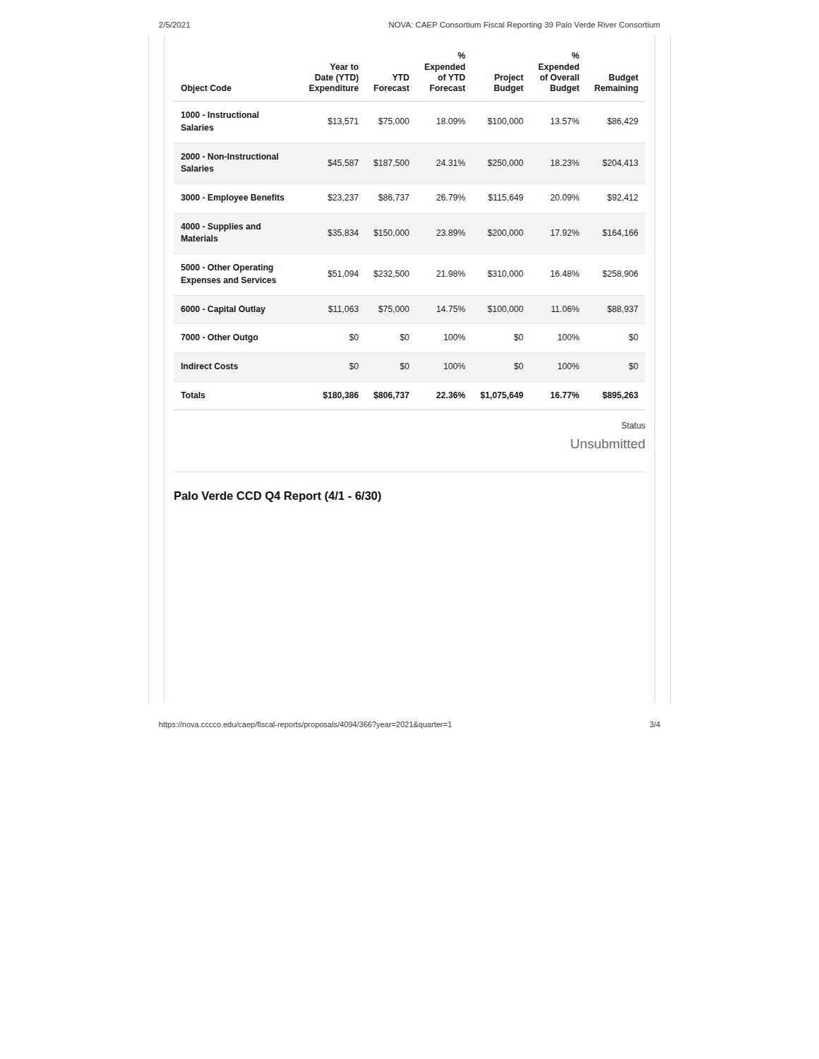2/5/2021
NOVA: CAEP Consortium Fiscal Reporting 39 Palo Verde River Consortium
| Object Code | Year to Date (YTD) Expenditure | YTD Forecast | % Expended of YTD Forecast | Project Budget | % Expended of Overall Budget | Budget Remaining |
| --- | --- | --- | --- | --- | --- | --- |
| 1000 - Instructional Salaries | $13,571 | $75,000 | 18.09% | $100,000 | 13.57% | $86,429 |
| 2000 - Non-Instructional Salaries | $45,587 | $187,500 | 24.31% | $250,000 | 18.23% | $204,413 |
| 3000 - Employee Benefits | $23,237 | $86,737 | 26.79% | $115,649 | 20.09% | $92,412 |
| 4000 - Supplies and Materials | $35,834 | $150,000 | 23.89% | $200,000 | 17.92% | $164,166 |
| 5000 - Other Operating Expenses and Services | $51,094 | $232,500 | 21.98% | $310,000 | 16.48% | $258,906 |
| 6000 - Capital Outlay | $11,063 | $75,000 | 14.75% | $100,000 | 11.06% | $88,937 |
| 7000 - Other Outgo | $0 | $0 | 100% | $0 | 100% | $0 |
| Indirect Costs | $0 | $0 | 100% | $0 | 100% | $0 |
| Totals | $180,386 | $806,737 | 22.36% | $1,075,649 | 16.77% | $895,263 |
Status
Unsubmitted
Palo Verde CCD Q4 Report (4/1 - 6/30)
https://nova.cccco.edu/caep/fiscal-reports/proposals/4094/366?year=2021&quarter=1 3/4